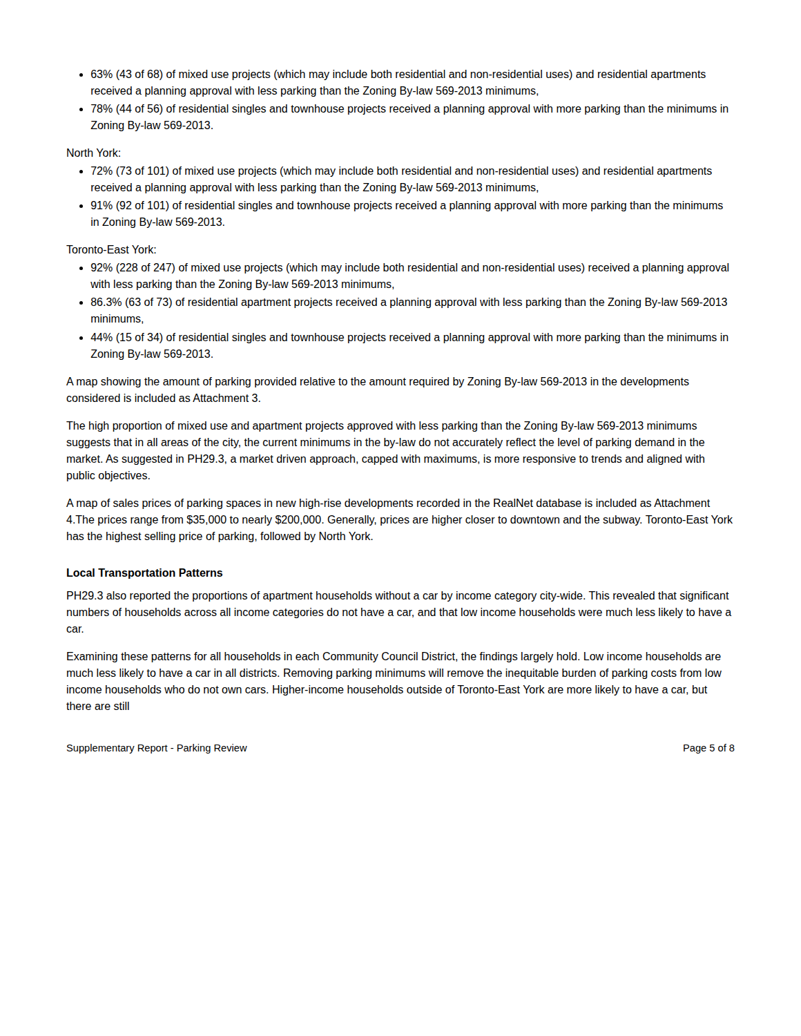63% (43 of 68) of mixed use projects (which may include both residential and non-residential uses) and residential apartments received a planning approval with less parking than the Zoning By-law 569-2013 minimums,
78% (44 of 56) of residential singles and townhouse projects received a planning approval with more parking than the minimums in Zoning By-law 569-2013.
North York:
72% (73 of 101) of mixed use projects (which may include both residential and non-residential uses) and residential apartments received a planning approval with less parking than the Zoning By-law 569-2013 minimums,
91% (92 of 101) of residential singles and townhouse projects received a planning approval with more parking than the minimums in Zoning By-law 569-2013.
Toronto-East York:
92% (228 of 247) of mixed use projects (which may include both residential and non-residential uses) received a planning approval with less parking than the Zoning By-law 569-2013 minimums,
86.3% (63 of 73) of residential apartment projects received a planning approval with less parking than the Zoning By-law 569-2013 minimums,
44% (15 of 34) of residential singles and townhouse projects received a planning approval with more parking than the minimums in Zoning By-law 569-2013.
A map showing the amount of parking provided relative to the amount required by Zoning By-law 569-2013 in the developments considered is included as Attachment 3.
The high proportion of mixed use and apartment projects approved with less parking than the Zoning By-law 569-2013 minimums suggests that in all areas of the city, the current minimums in the by-law do not accurately reflect the level of parking demand in the market. As suggested in PH29.3, a market driven approach, capped with maximums, is more responsive to trends and aligned with public objectives.
A map of sales prices of parking spaces in new high-rise developments recorded in the RealNet database is included as Attachment 4.The prices range from $35,000 to nearly $200,000. Generally, prices are higher closer to downtown and the subway. Toronto-East York has the highest selling price of parking, followed by North York.
Local Transportation Patterns
PH29.3 also reported the proportions of apartment households without a car by income category city-wide. This revealed that significant numbers of households across all income categories do not have a car, and that low income households were much less likely to have a car.
Examining these patterns for all households in each Community Council District, the findings largely hold. Low income households are much less likely to have a car in all districts. Removing parking minimums will remove the inequitable burden of parking costs from low income households who do not own cars. Higher-income households outside of Toronto-East York are more likely to have a car, but there are still
Supplementary Report - Parking Review Page 5 of 8